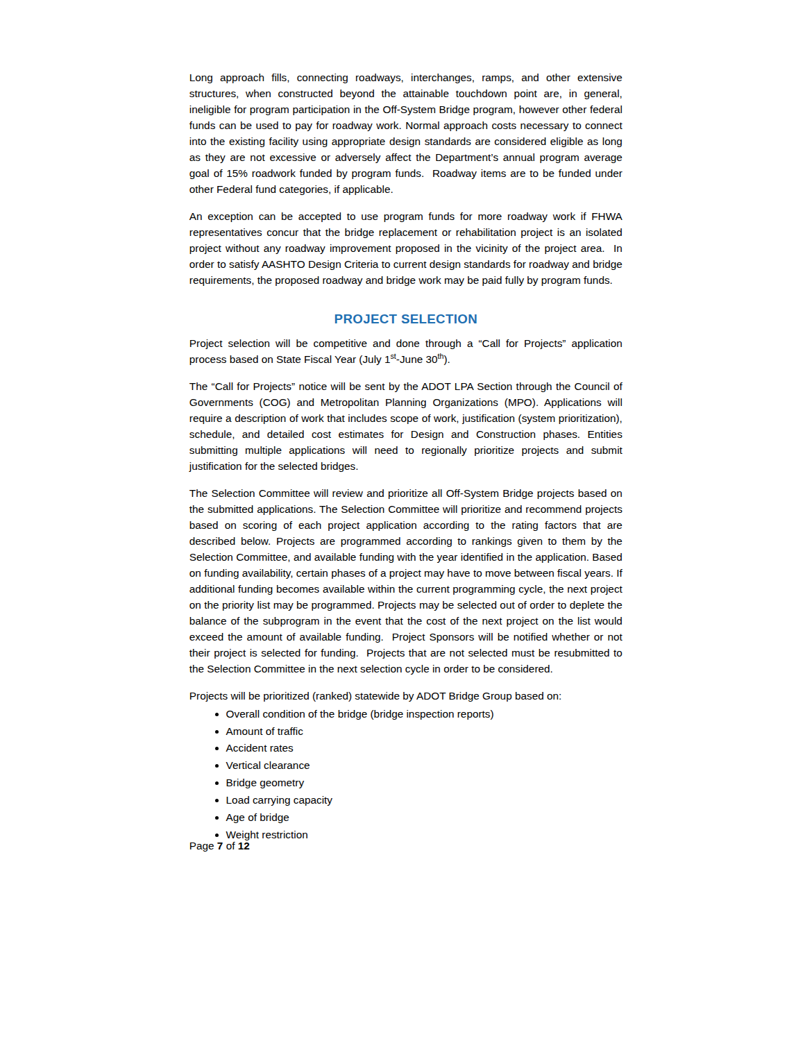Long approach fills, connecting roadways, interchanges, ramps, and other extensive structures, when constructed beyond the attainable touchdown point are, in general, ineligible for program participation in the Off-System Bridge program, however other federal funds can be used to pay for roadway work. Normal approach costs necessary to connect into the existing facility using appropriate design standards are considered eligible as long as they are not excessive or adversely affect the Department’s annual program average goal of 15% roadwork funded by program funds. Roadway items are to be funded under other Federal fund categories, if applicable.
An exception can be accepted to use program funds for more roadway work if FHWA representatives concur that the bridge replacement or rehabilitation project is an isolated project without any roadway improvement proposed in the vicinity of the project area. In order to satisfy AASHTO Design Criteria to current design standards for roadway and bridge requirements, the proposed roadway and bridge work may be paid fully by program funds.
PROJECT SELECTION
Project selection will be competitive and done through a “Call for Projects” application process based on State Fiscal Year (July 1st-June 30th).
The “Call for Projects” notice will be sent by the ADOT LPA Section through the Council of Governments (COG) and Metropolitan Planning Organizations (MPO). Applications will require a description of work that includes scope of work, justification (system prioritization), schedule, and detailed cost estimates for Design and Construction phases. Entities submitting multiple applications will need to regionally prioritize projects and submit justification for the selected bridges.
The Selection Committee will review and prioritize all Off-System Bridge projects based on the submitted applications. The Selection Committee will prioritize and recommend projects based on scoring of each project application according to the rating factors that are described below. Projects are programmed according to rankings given to them by the Selection Committee, and available funding with the year identified in the application. Based on funding availability, certain phases of a project may have to move between fiscal years. If additional funding becomes available within the current programming cycle, the next project on the priority list may be programmed. Projects may be selected out of order to deplete the balance of the subprogram in the event that the cost of the next project on the list would exceed the amount of available funding. Project Sponsors will be notified whether or not their project is selected for funding. Projects that are not selected must be resubmitted to the Selection Committee in the next selection cycle in order to be considered.
Projects will be prioritized (ranked) statewide by ADOT Bridge Group based on:
Overall condition of the bridge (bridge inspection reports)
Amount of traffic
Accident rates
Vertical clearance
Bridge geometry
Load carrying capacity
Age of bridge
Weight restriction
Page 7 of 12